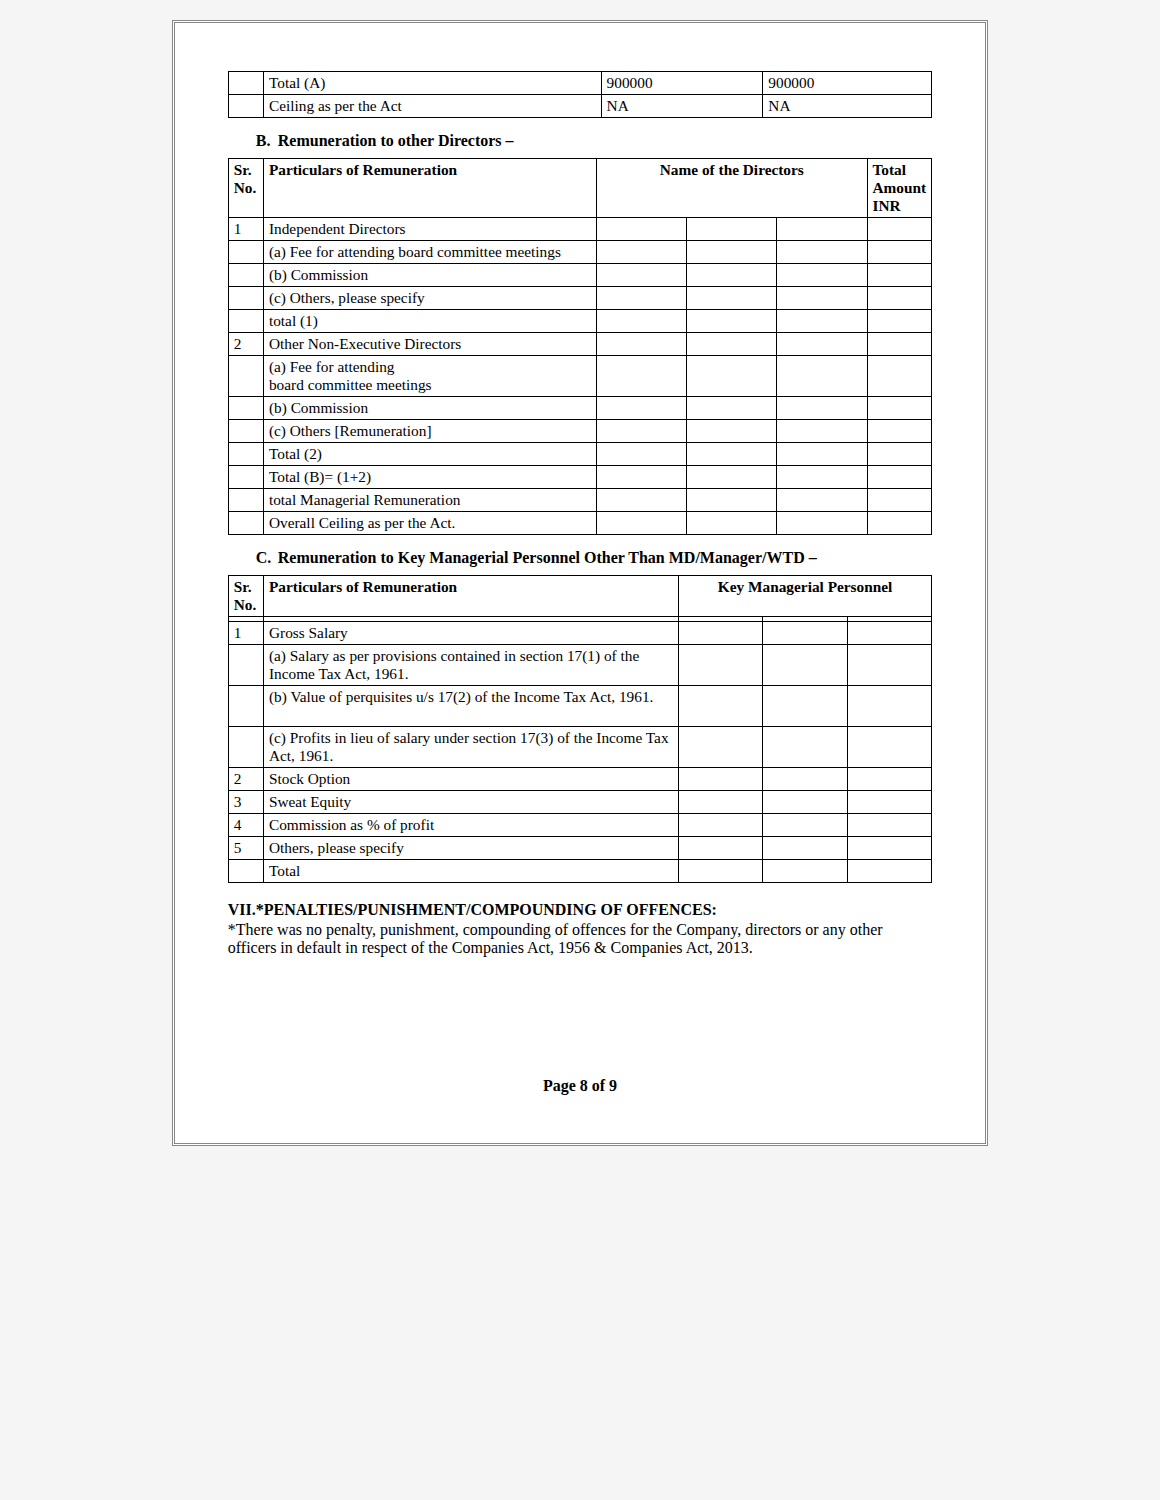| | Total (A) | 900000 | 900000 |
| | Ceiling as per the Act | NA | NA |
B. Remuneration to other Directors –
| Sr. No. | Particulars of Remuneration | Name of the Directors | Total Amount INR |
| 1 | Independent Directors | | | | |
| | (a) Fee for attending board committee meetings | | | | |
| | (b) Commission | | | | |
| | (c) Others, please specify | | | | |
| | total (1) | | | | |
| 2 | Other Non-Executive Directors | | | | |
| | (a) Fee for attending board committee meetings | | | | |
| | (b) Commission | | | | |
| | (c) Others [Remuneration] | | | | |
| | Total (2) | | | | |
| | Total (B)= (1+2) | | | | |
| | total Managerial Remuneration | | | | |
| | Overall Ceiling as per the Act. | | | | |
C. Remuneration to Key Managerial Personnel Other Than MD/Manager/WTD –
| Sr. No. | Particulars of Remuneration | Key Managerial Personnel |
| 1 | Gross Salary | | | |
| | (a) Salary as per provisions contained in section 17(1) of the Income Tax Act, 1961. | | | |
| | (b) Value of perquisites u/s 17(2) of the Income Tax Act, 1961. | | | |
| | (c) Profits in lieu of salary under section 17(3) of the Income Tax Act, 1961. | | | |
| 2 | Stock Option | | | |
| 3 | Sweat Equity | | | |
| 4 | Commission as % of profit | | | |
| 5 | Others, please specify | | | |
| | Total | | | |
VII.*PENALTIES/PUNISHMENT/COMPOUNDING OF OFFENCES:
*There was no penalty, punishment, compounding of offences for the Company, directors or any other officers in default in respect of the Companies Act, 1956 & Companies Act, 2013.
Page 8 of 9